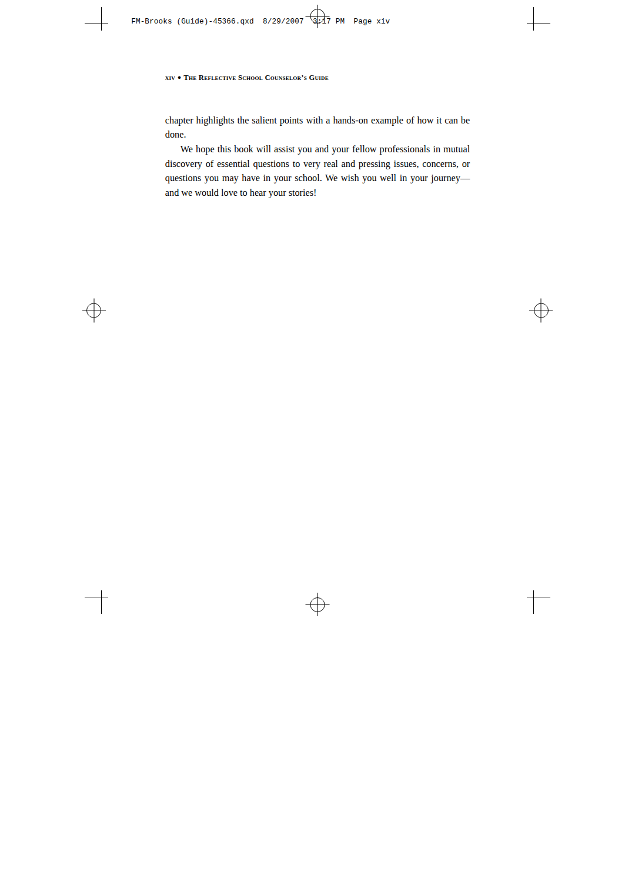FM-Brooks (Guide)-45366.qxd 8/29/2007 3:17 PM Page xiv
xiv●The Reflective School Counselor’s Guide
chapter highlights the salient points with a hands-on example of how it can be done.
We hope this book will assist you and your fellow professionals in mutual discovery of essential questions to very real and pressing issues, concerns, or questions you may have in your school. We wish you well in your journey—and we would love to hear your stories!